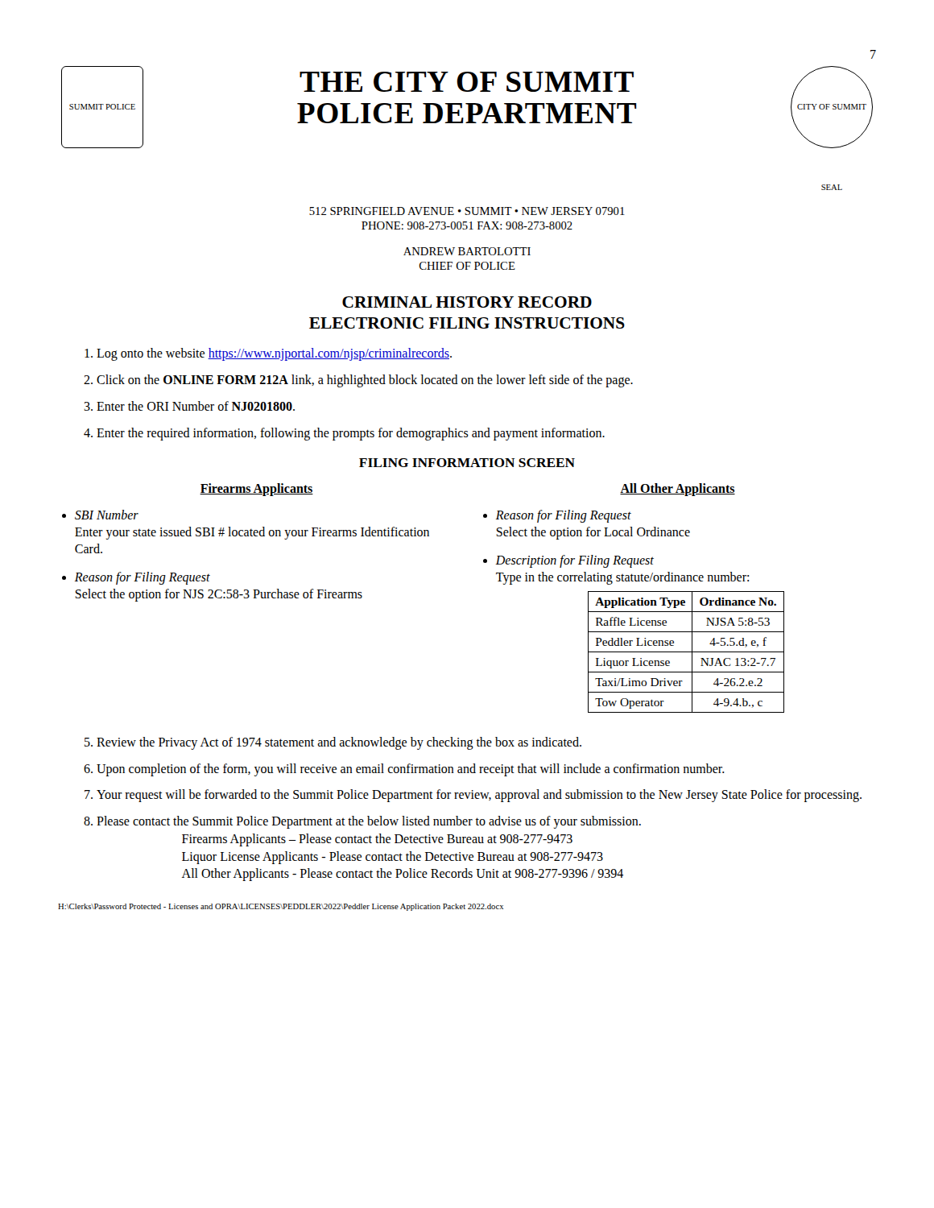7
SUMMIT POLICE
THE CITY OF SUMMIT
POLICE DEPARTMENT
CITY OF SUMMIT SEAL
512 SPRINGFIELD AVENUE • SUMMIT • NEW JERSEY 07901
PHONE: 908-273-0051 FAX: 908-273-8002
ANDREW BARTOLOTTI
CHIEF OF POLICE
CRIMINAL HISTORY RECORD
ELECTRONIC FILING INSTRUCTIONS
Log onto the website https://www.njportal.com/njsp/criminalrecords.
Click on the ONLINE FORM 212A link, a highlighted block located on the lower left side of the page.
Enter the ORI Number of NJ0201800.
Enter the required information, following the prompts for demographics and payment information.
FILING INFORMATION SCREEN
Firearms Applicants
SBI Number
Enter your state issued SBI # located on your Firearms Identification Card.
Reason for Filing Request
Select the option for NJS 2C:58-3 Purchase of Firearms
All Other Applicants
Reason for Filing Request
Select the option for Local Ordinance
Description for Filing Request
Type in the correlating statute/ordinance number:
| Application Type | Ordinance No. |
| --- | --- |
| Raffle License | NJSA 5:8-53 |
| Peddler License | 4-5.5.d, e, f |
| Liquor License | NJAC 13:2-7.7 |
| Taxi/Limo Driver | 4-26.2.e.2 |
| Tow Operator | 4-9.4.b., c |
Review the Privacy Act of 1974 statement and acknowledge by checking the box as indicated.
Upon completion of the form, you will receive an email confirmation and receipt that will include a confirmation number.
Your request will be forwarded to the Summit Police Department for review, approval and submission to the New Jersey State Police for processing.
Please contact the Summit Police Department at the below listed number to advise us of your submission.
Firearms Applicants – Please contact the Detective Bureau at 908-277-9473
Liquor License Applicants - Please contact the Detective Bureau at 908-277-9473
All Other Applicants - Please contact the Police Records Unit at 908-277-9396 / 9394
H:\Clerks\Password Protected - Licenses and OPRA\LICENSES\PEDDLER\2022\Peddler License Application Packet 2022.docx